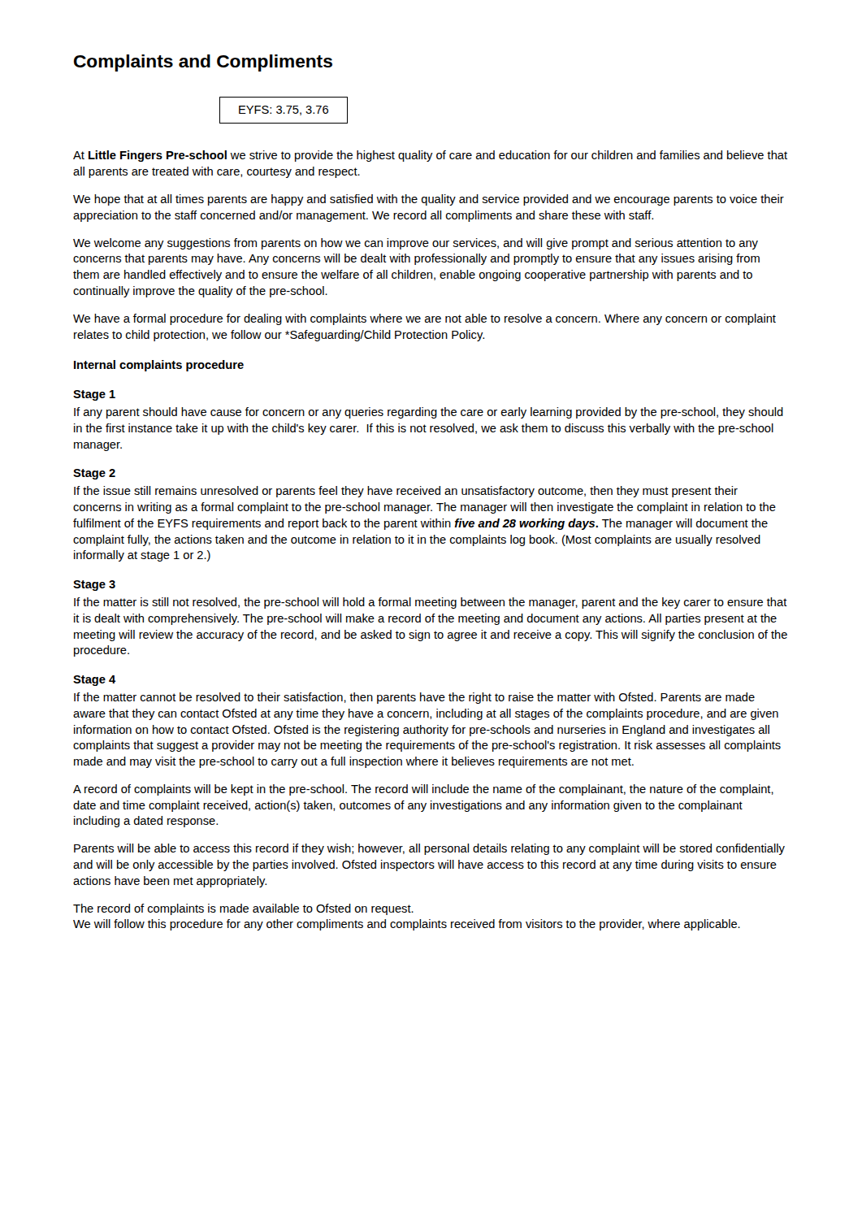Complaints and Compliments
EYFS: 3.75, 3.76
At Little Fingers Pre-school we strive to provide the highest quality of care and education for our children and families and believe that all parents are treated with care, courtesy and respect.
We hope that at all times parents are happy and satisfied with the quality and service provided and we encourage parents to voice their appreciation to the staff concerned and/or management. We record all compliments and share these with staff.
We welcome any suggestions from parents on how we can improve our services, and will give prompt and serious attention to any concerns that parents may have. Any concerns will be dealt with professionally and promptly to ensure that any issues arising from them are handled effectively and to ensure the welfare of all children, enable ongoing cooperative partnership with parents and to continually improve the quality of the pre-school.
We have a formal procedure for dealing with complaints where we are not able to resolve a concern. Where any concern or complaint relates to child protection, we follow our *Safeguarding/Child Protection Policy.
Internal complaints procedure
Stage 1
If any parent should have cause for concern or any queries regarding the care or early learning provided by the pre-school, they should in the first instance take it up with the child's key carer. If this is not resolved, we ask them to discuss this verbally with the pre-school manager.
Stage 2
If the issue still remains unresolved or parents feel they have received an unsatisfactory outcome, then they must present their concerns in writing as a formal complaint to the pre-school manager. The manager will then investigate the complaint in relation to the fulfilment of the EYFS requirements and report back to the parent within five and 28 working days. The manager will document the complaint fully, the actions taken and the outcome in relation to it in the complaints log book. (Most complaints are usually resolved informally at stage 1 or 2.)
Stage 3
If the matter is still not resolved, the pre-school will hold a formal meeting between the manager, parent and the key carer to ensure that it is dealt with comprehensively. The pre-school will make a record of the meeting and document any actions. All parties present at the meeting will review the accuracy of the record, and be asked to sign to agree it and receive a copy. This will signify the conclusion of the procedure.
Stage 4
If the matter cannot be resolved to their satisfaction, then parents have the right to raise the matter with Ofsted. Parents are made aware that they can contact Ofsted at any time they have a concern, including at all stages of the complaints procedure, and are given information on how to contact Ofsted. Ofsted is the registering authority for pre-schools and nurseries in England and investigates all complaints that suggest a provider may not be meeting the requirements of the pre-school's registration. It risk assesses all complaints made and may visit the pre-school to carry out a full inspection where it believes requirements are not met.
A record of complaints will be kept in the pre-school. The record will include the name of the complainant, the nature of the complaint, date and time complaint received, action(s) taken, outcomes of any investigations and any information given to the complainant including a dated response.
Parents will be able to access this record if they wish; however, all personal details relating to any complaint will be stored confidentially and will be only accessible by the parties involved. Ofsted inspectors will have access to this record at any time during visits to ensure actions have been met appropriately.
The record of complaints is made available to Ofsted on request.
We will follow this procedure for any other compliments and complaints received from visitors to the provider, where applicable.